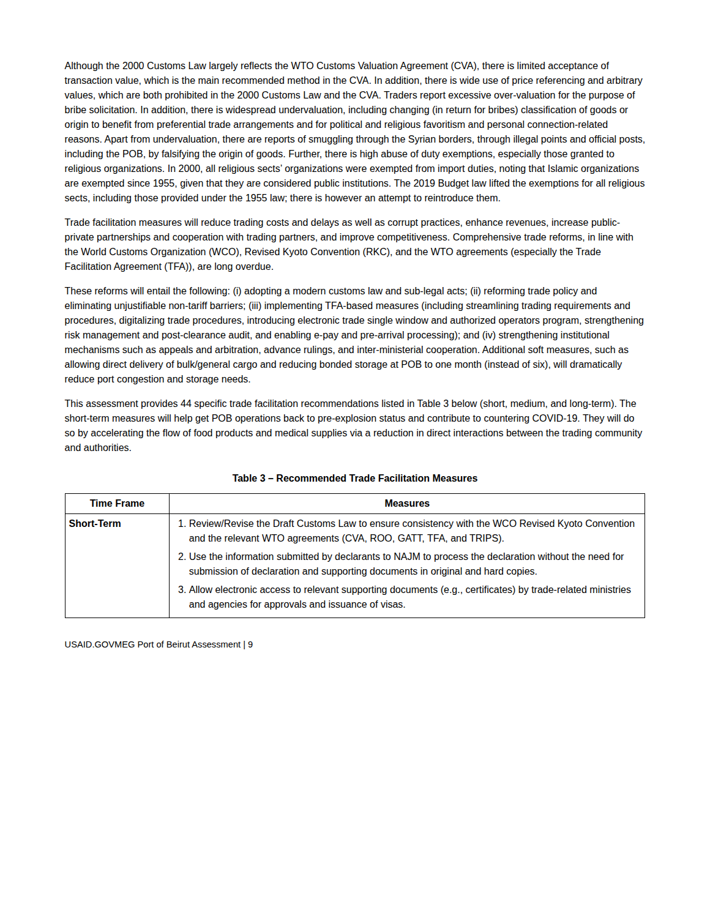Although the 2000 Customs Law largely reflects the WTO Customs Valuation Agreement (CVA), there is limited acceptance of transaction value, which is the main recommended method in the CVA. In addition, there is wide use of price referencing and arbitrary values, which are both prohibited in the 2000 Customs Law and the CVA. Traders report excessive over-valuation for the purpose of bribe solicitation. In addition, there is widespread undervaluation, including changing (in return for bribes) classification of goods or origin to benefit from preferential trade arrangements and for political and religious favoritism and personal connection-related reasons. Apart from undervaluation, there are reports of smuggling through the Syrian borders, through illegal points and official posts, including the POB, by falsifying the origin of goods. Further, there is high abuse of duty exemptions, especially those granted to religious organizations. In 2000, all religious sects’ organizations were exempted from import duties, noting that Islamic organizations are exempted since 1955, given that they are considered public institutions. The 2019 Budget law lifted the exemptions for all religious sects, including those provided under the 1955 law; there is however an attempt to reintroduce them.
Trade facilitation measures will reduce trading costs and delays as well as corrupt practices, enhance revenues, increase public-private partnerships and cooperation with trading partners, and improve competitiveness. Comprehensive trade reforms, in line with the World Customs Organization (WCO), Revised Kyoto Convention (RKC), and the WTO agreements (especially the Trade Facilitation Agreement (TFA)), are long overdue.
These reforms will entail the following: (i) adopting a modern customs law and sub-legal acts; (ii) reforming trade policy and eliminating unjustifiable non-tariff barriers; (iii) implementing TFA-based measures (including streamlining trading requirements and procedures, digitalizing trade procedures, introducing electronic trade single window and authorized operators program, strengthening risk management and post-clearance audit, and enabling e-pay and pre-arrival processing); and (iv) strengthening institutional mechanisms such as appeals and arbitration, advance rulings, and inter-ministerial cooperation. Additional soft measures, such as allowing direct delivery of bulk/general cargo and reducing bonded storage at POB to one month (instead of six), will dramatically reduce port congestion and storage needs.
This assessment provides 44 specific trade facilitation recommendations listed in Table 3 below (short, medium, and long-term). The short-term measures will help get POB operations back to pre-explosion status and contribute to countering COVID-19. They will do so by accelerating the flow of food products and medical supplies via a reduction in direct interactions between the trading community and authorities.
Table 3 – Recommended Trade Facilitation Measures
| Time Frame | Measures |
| --- | --- |
| Short-Term | Review/Revise the Draft Customs Law to ensure consistency with the WCO Revised Kyoto Convention and the relevant WTO agreements (CVA, ROO, GATT, TFA, and TRIPS). Use the information submitted by declarants to NAJM to process the declaration without the need for submission of declaration and supporting documents in original and hard copies. Allow electronic access to relevant supporting documents (e.g., certificates) by trade-related ministries and agencies for approvals and issuance of visas. |
USAID.GOVMEG Port of Beirut Assessment | 9